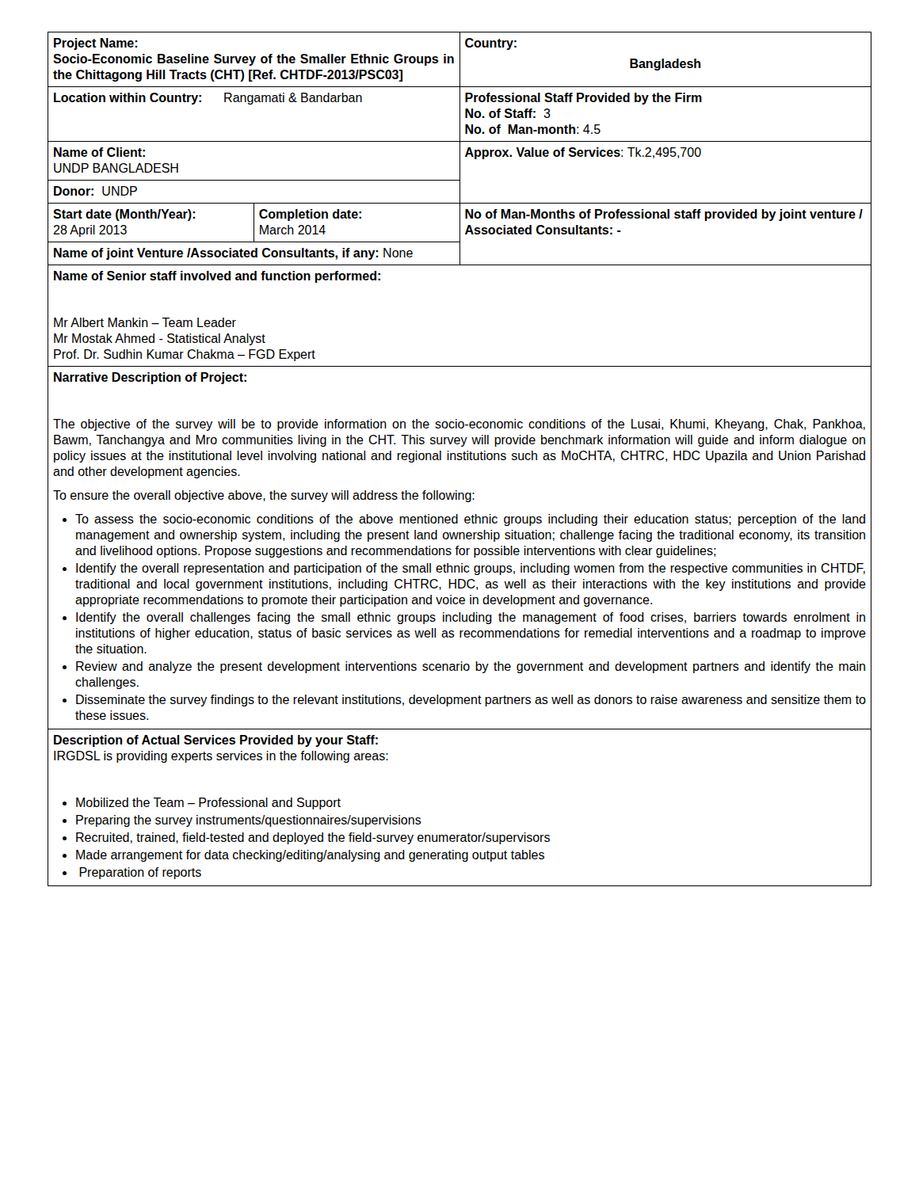| Project Name: Socio-Economic Baseline Survey of the Smaller Ethnic Groups in the Chittagong Hill Tracts (CHT) [Ref. CHTDF-2013/PSC03] | Country: Bangladesh |
| Location within Country: Rangamati & Bandarban | Professional Staff Provided by the Firm No. of Staff: 3 No. of Man-month : 4.5 |
| Name of Client: UNDP BANGLADESH | Approx. Value of Services : Tk.2,495,700 |
| Donor: UNDP |
| Start date (Month/Year): 28 April 2013 | Completion date: March 2014 | No of Man-Months of Professional staff provided by joint venture / Associated Consultants: - |
| Name of joint Venture /Associated Consultants, if any: None |
| Name of Senior staff involved and function performed: Mr Albert Mankin – Team Leader Mr Mostak Ahmed - Statistical Analyst Prof. Dr. Sudhin Kumar Chakma – FGD Expert |
| Narrative Description of Project: The objective of the survey will be to provide information on the socio-economic conditions of the Lusai, Khumi, Kheyang, Chak, Pankhoa, Bawm, Tanchangya and Mro communities living in the CHT. This survey will provide benchmark information will guide and inform dialogue on policy issues at the institutional level involving national and regional institutions such as MoCHTA, CHTRC, HDC Upazila and Union Parishad and other development agencies. To ensure the overall objective above, the survey will address the following: To assess the socio-economic conditions of the above mentioned ethnic groups including their education status; perception of the land management and ownership system, including the present land ownership situation; challenge facing the traditional economy, its transition and livelihood options. Propose suggestions and recommendations for possible interventions with clear guidelines; Identify the overall representation and participation of the small ethnic groups, including women from the respective communities in CHTDF, traditional and local government institutions, including CHTRC, HDC, as well as their interactions with the key institutions and provide appropriate recommendations to promote their participation and voice in development and governance. Identify the overall challenges facing the small ethnic groups including the management of food crises, barriers towards enrolment in institutions of higher education, status of basic services as well as recommendations for remedial interventions and a roadmap to improve the situation. Review and analyze the present development interventions scenario by the government and development partners and identify the main challenges. Disseminate the survey findings to the relevant institutions, development partners as well as donors to raise awareness and sensitize them to these issues. |
| Description of Actual Services Provided by your Staff: IRGDSL is providing experts services in the following areas: Mobilized the Team – Professional and Support Preparing the survey instruments/questionnaires/supervisions Recruited, trained, field-tested and deployed the field-survey enumerator/supervisors Made arrangement for data checking/editing/analysing and generating output tables Preparation of reports |